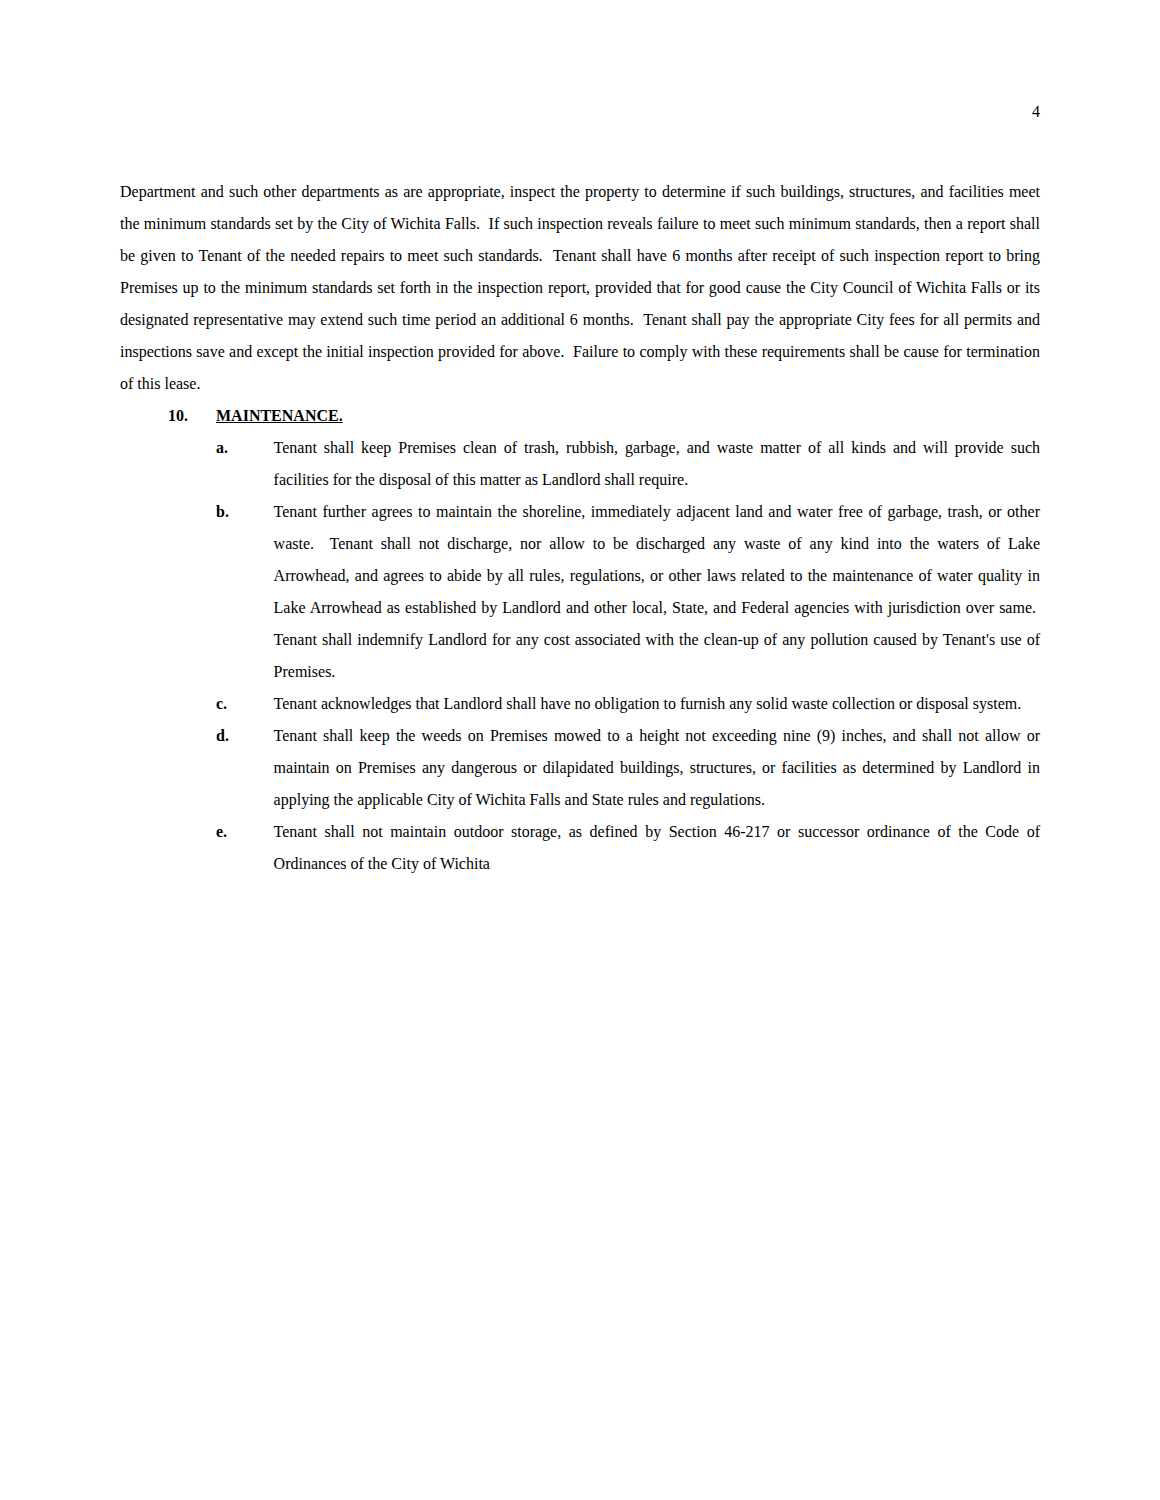4
Department and such other departments as are appropriate, inspect the property to determine if such buildings, structures, and facilities meet the minimum standards set by the City of Wichita Falls. If such inspection reveals failure to meet such minimum standards, then a report shall be given to Tenant of the needed repairs to meet such standards. Tenant shall have 6 months after receipt of such inspection report to bring Premises up to the minimum standards set forth in the inspection report, provided that for good cause the City Council of Wichita Falls or its designated representative may extend such time period an additional 6 months. Tenant shall pay the appropriate City fees for all permits and inspections save and except the initial inspection provided for above. Failure to comply with these requirements shall be cause for termination of this lease.
10. MAINTENANCE.
a. Tenant shall keep Premises clean of trash, rubbish, garbage, and waste matter of all kinds and will provide such facilities for the disposal of this matter as Landlord shall require.
b. Tenant further agrees to maintain the shoreline, immediately adjacent land and water free of garbage, trash, or other waste. Tenant shall not discharge, nor allow to be discharged any waste of any kind into the waters of Lake Arrowhead, and agrees to abide by all rules, regulations, or other laws related to the maintenance of water quality in Lake Arrowhead as established by Landlord and other local, State, and Federal agencies with jurisdiction over same. Tenant shall indemnify Landlord for any cost associated with the clean-up of any pollution caused by Tenant's use of Premises.
c. Tenant acknowledges that Landlord shall have no obligation to furnish any solid waste collection or disposal system.
d. Tenant shall keep the weeds on Premises mowed to a height not exceeding nine (9) inches, and shall not allow or maintain on Premises any dangerous or dilapidated buildings, structures, or facilities as determined by Landlord in applying the applicable City of Wichita Falls and State rules and regulations.
e. Tenant shall not maintain outdoor storage, as defined by Section 46-217 or successor ordinance of the Code of Ordinances of the City of Wichita